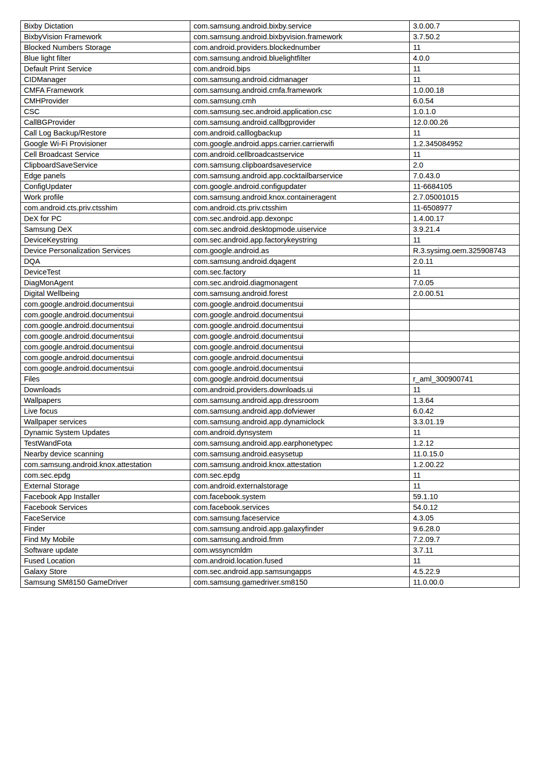| Bixby Dictation | com.samsung.android.bixby.service | 3.0.00.7 |
| BixbyVision Framework | com.samsung.android.bixbyvision.framework | 3.7.50.2 |
| Blocked Numbers Storage | com.android.providers.blockednumber | 11 |
| Blue light filter | com.samsung.android.bluelightfilter | 4.0.0 |
| Default Print Service | com.android.bips | 11 |
| CIDManager | com.samsung.android.cidmanager | 11 |
| CMFA Framework | com.samsung.android.cmfa.framework | 1.0.00.18 |
| CMHProvider | com.samsung.cmh | 6.0.54 |
| CSC | com.samsung.sec.android.application.csc | 1.0.1.0 |
| CallBGProvider | com.samsung.android.callbgprovider | 12.0.00.26 |
| Call Log Backup/Restore | com.android.calllogbackup | 11 |
| Google Wi-Fi Provisioner | com.google.android.apps.carrier.carrierwifi | 1.2.345084952 |
| Cell Broadcast Service | com.android.cellbroadcastservice | 11 |
| ClipboardSaveService | com.samsung.clipboardsaveservice | 2.0 |
| Edge panels | com.samsung.android.app.cocktailbarservice | 7.0.43.0 |
| ConfigUpdater | com.google.android.configupdater | 11-6684105 |
| Work profile | com.samsung.android.knox.containeragent | 2.7.05001015 |
| com.android.cts.priv.ctsshim | com.android.cts.priv.ctsshim | 11-6508977 |
| DeX for PC | com.sec.android.app.dexonpc | 1.4.00.17 |
| Samsung DeX | com.sec.android.desktopmode.uiservice | 3.9.21.4 |
| DeviceKeystring | com.sec.android.app.factorykeystring | 11 |
| Device Personalization Services | com.google.android.as | R.3.sysimg.oem.325908743 |
| DQA | com.samsung.android.dqagent | 2.0.11 |
| DeviceTest | com.sec.factory | 11 |
| DiagMonAgent | com.sec.android.diagmonagent | 7.0.05 |
| Digital Wellbeing | com.samsung.android.forest | 2.0.00.51 |
| com.google.android.documentsui | com.google.android.documentsui | |
| com.google.android.documentsui | com.google.android.documentsui | |
| com.google.android.documentsui | com.google.android.documentsui | |
| com.google.android.documentsui | com.google.android.documentsui | |
| com.google.android.documentsui | com.google.android.documentsui | |
| com.google.android.documentsui | com.google.android.documentsui | |
| com.google.android.documentsui | com.google.android.documentsui | |
| Files | com.google.android.documentsui | r_aml_300900741 |
| Downloads | com.android.providers.downloads.ui | 11 |
| Wallpapers | com.samsung.android.app.dressroom | 1.3.64 |
| Live focus | com.samsung.android.app.dofviewer | 6.0.42 |
| Wallpaper services | com.samsung.android.app.dynamiclock | 3.3.01.19 |
| Dynamic System Updates | com.android.dynsystem | 11 |
| TestWandFota | com.samsung.android.app.earphonetypec | 1.2.12 |
| Nearby device scanning | com.samsung.android.easysetup | 11.0.15.0 |
| com.samsung.android.knox.attestation | com.samsung.android.knox.attestation | 1.2.00.22 |
| com.sec.epdg | com.sec.epdg | 11 |
| External Storage | com.android.externalstorage | 11 |
| Facebook App Installer | com.facebook.system | 59.1.10 |
| Facebook Services | com.facebook.services | 54.0.12 |
| FaceService | com.samsung.faceservice | 4.3.05 |
| Finder | com.samsung.android.app.galaxyfinder | 9.6.28.0 |
| Find My Mobile | com.samsung.android.fmm | 7.2.09.7 |
| Software update | com.wssyncmldm | 3.7.11 |
| Fused Location | com.android.location.fused | 11 |
| Galaxy Store | com.sec.android.app.samsungapps | 4.5.22.9 |
| Samsung SM8150 GameDriver | com.samsung.gamedriver.sm8150 | 11.0.00.0 |